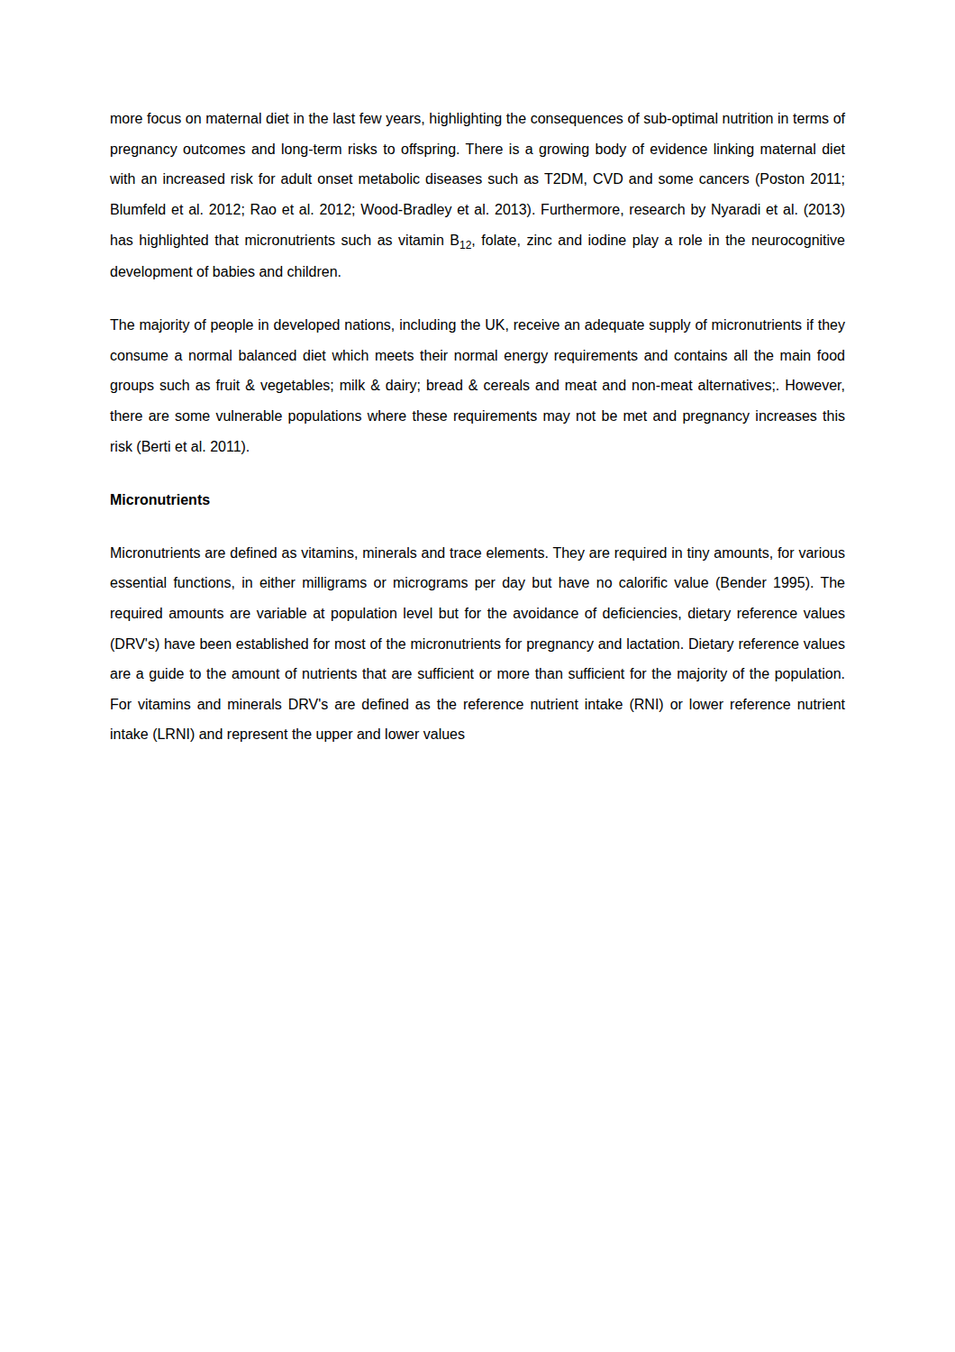more focus on maternal diet in the last few years, highlighting the consequences of sub-optimal nutrition in terms of pregnancy outcomes and long-term risks to offspring. There is a growing body of evidence linking maternal diet with an increased risk for adult onset metabolic diseases such as T2DM, CVD and some cancers (Poston 2011; Blumfeld et al. 2012; Rao et al. 2012; Wood-Bradley et al. 2013). Furthermore, research by Nyaradi et al. (2013) has highlighted that micronutrients such as vitamin B12, folate, zinc and iodine play a role in the neurocognitive development of babies and children.
The majority of people in developed nations, including the UK, receive an adequate supply of micronutrients if they consume a normal balanced diet which meets their normal energy requirements and contains all the main food groups such as fruit & vegetables; milk & dairy; bread & cereals and meat and non-meat alternatives;. However, there are some vulnerable populations where these requirements may not be met and pregnancy increases this risk (Berti et al. 2011).
Micronutrients
Micronutrients are defined as vitamins, minerals and trace elements. They are required in tiny amounts, for various essential functions, in either milligrams or micrograms per day but have no calorific value (Bender 1995). The required amounts are variable at population level but for the avoidance of deficiencies, dietary reference values (DRV's) have been established for most of the micronutrients for pregnancy and lactation. Dietary reference values are a guide to the amount of nutrients that are sufficient or more than sufficient for the majority of the population. For vitamins and minerals DRV's are defined as the reference nutrient intake (RNI) or lower reference nutrient intake (LRNI) and represent the upper and lower values